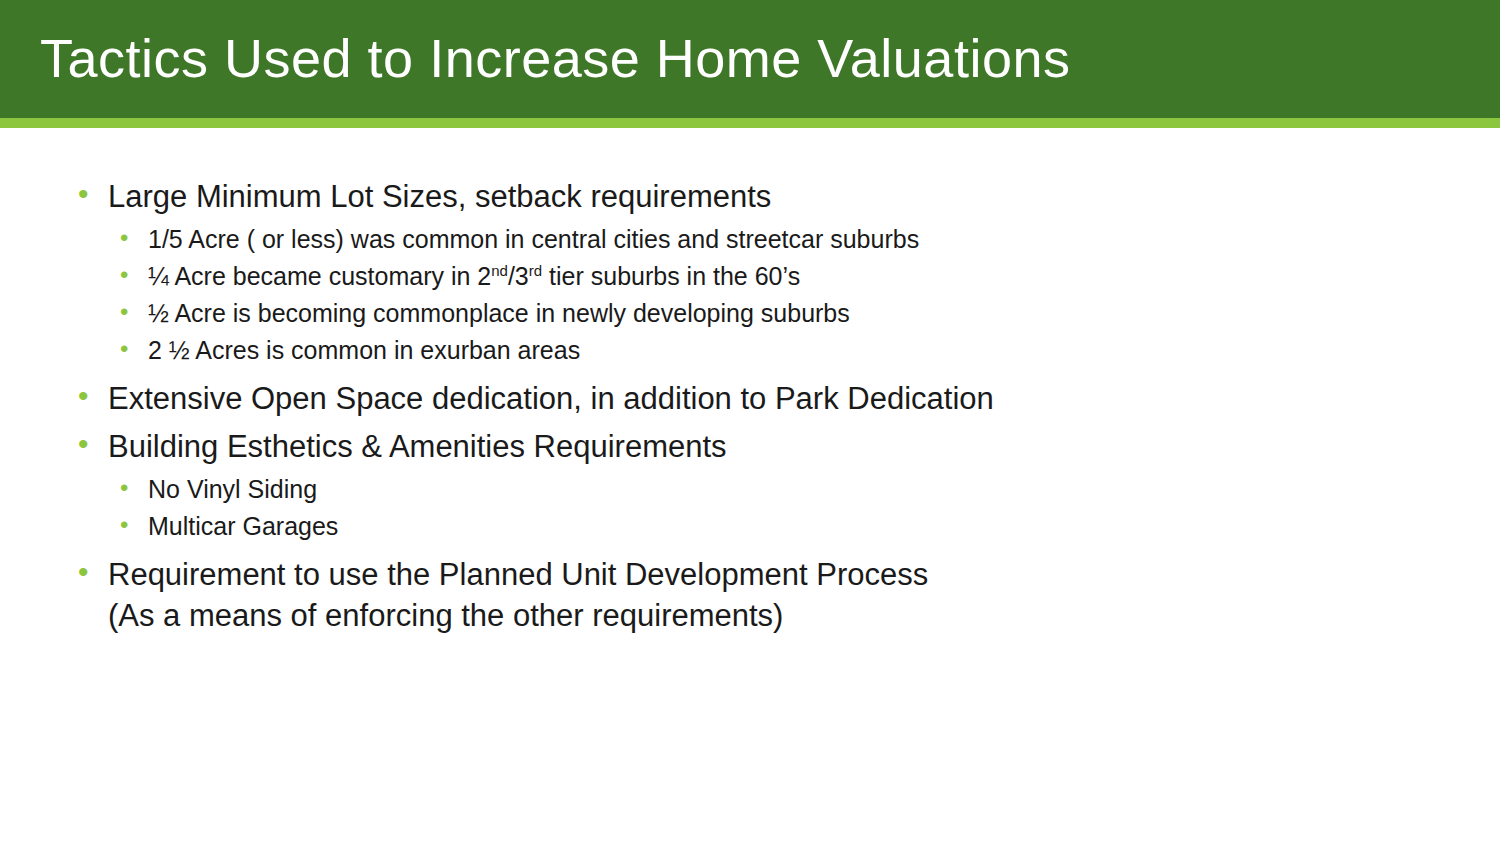Tactics Used to Increase Home Valuations
Large Minimum Lot Sizes, setback requirements
1/5 Acre ( or less) was common in central cities and streetcar suburbs
¼ Acre became customary in 2nd/3rd tier suburbs in the 60’s
½ Acre is becoming commonplace in newly developing suburbs
2 ½ Acres is common in exurban areas
Extensive Open Space dedication, in addition to Park Dedication
Building Esthetics & Amenities Requirements
No Vinyl Siding
Multicar Garages
Requirement to use the Planned Unit Development Process (As a means of enforcing the other requirements)